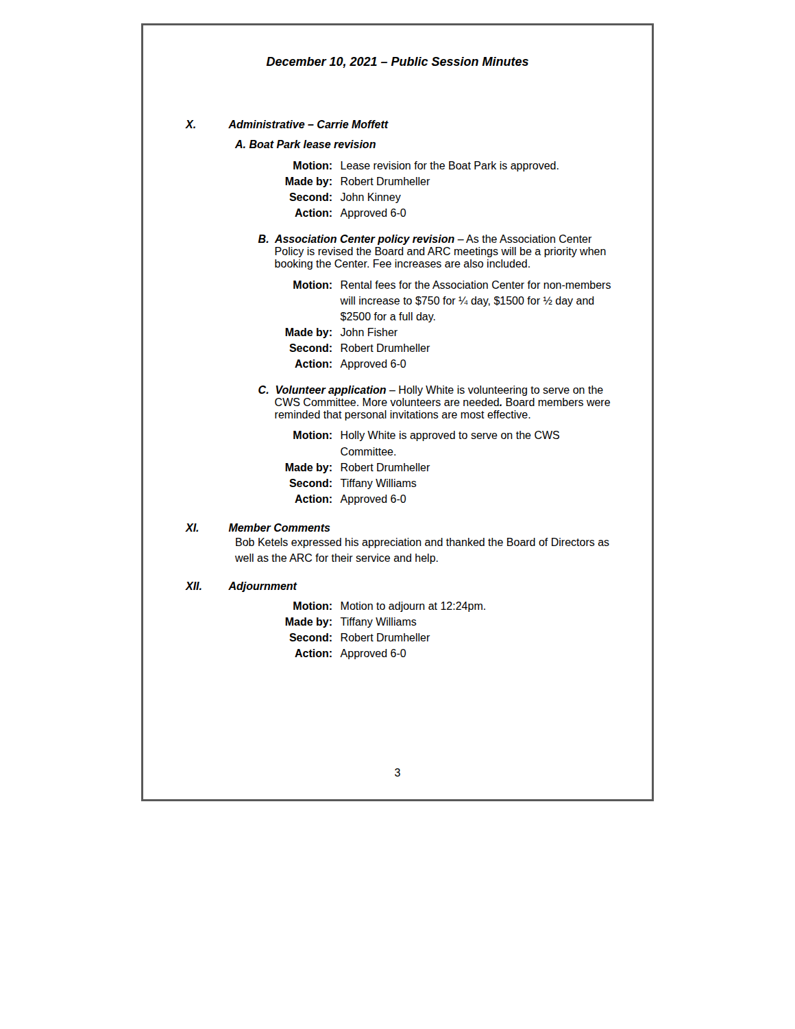December 10, 2021 – Public Session Minutes
X.
Administrative – Carrie Moffett
A. Boat Park lease revision
Motion:
Lease revision for the Boat Park is approved.
Made by:
Robert Drumheller
Second:
John Kinney
Action:
Approved 6-0
B. Association Center policy revision – As the Association Center Policy is revised the Board and ARC meetings will be a priority when booking the Center. Fee increases are also included.
Motion:
Rental fees for the Association Center for non-members will increase to $750 for ¼ day, $1500 for ½ day and $2500 for a full day.
Made by:
John Fisher
Second:
Robert Drumheller
Action:
Approved 6-0
C. Volunteer application – Holly White is volunteering to serve on the CWS Committee. More volunteers are needed. Board members were reminded that personal invitations are most effective.
Motion:
Holly White is approved to serve on the CWS Committee.
Made by:
Robert Drumheller
Second:
Tiffany Williams
Action:
Approved 6-0
XI.
Member Comments
Bob Ketels expressed his appreciation and thanked the Board of Directors as well as the ARC for their service and help.
XII.
Adjournment
Motion:
Motion to adjourn at 12:24pm.
Made by:
Tiffany Williams
Second:
Robert Drumheller
Action:
Approved 6-0
3